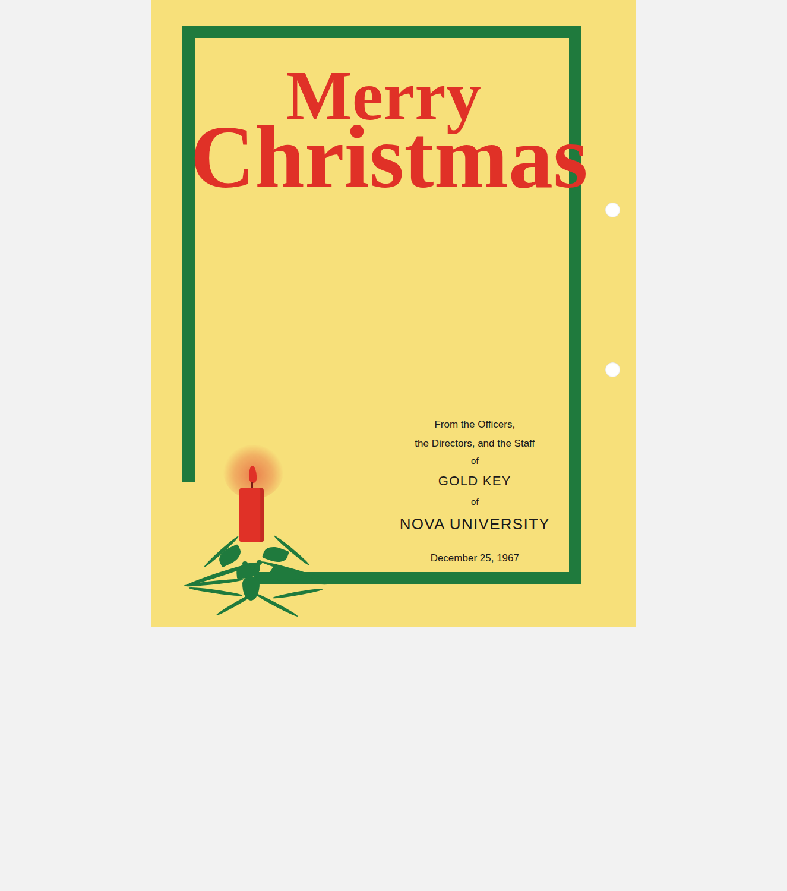Merry Christmas
From the Officers,
the Directors, and the Staff
of
GOLD KEY
of
NOVA UNIVERSITY
December 25, 1967